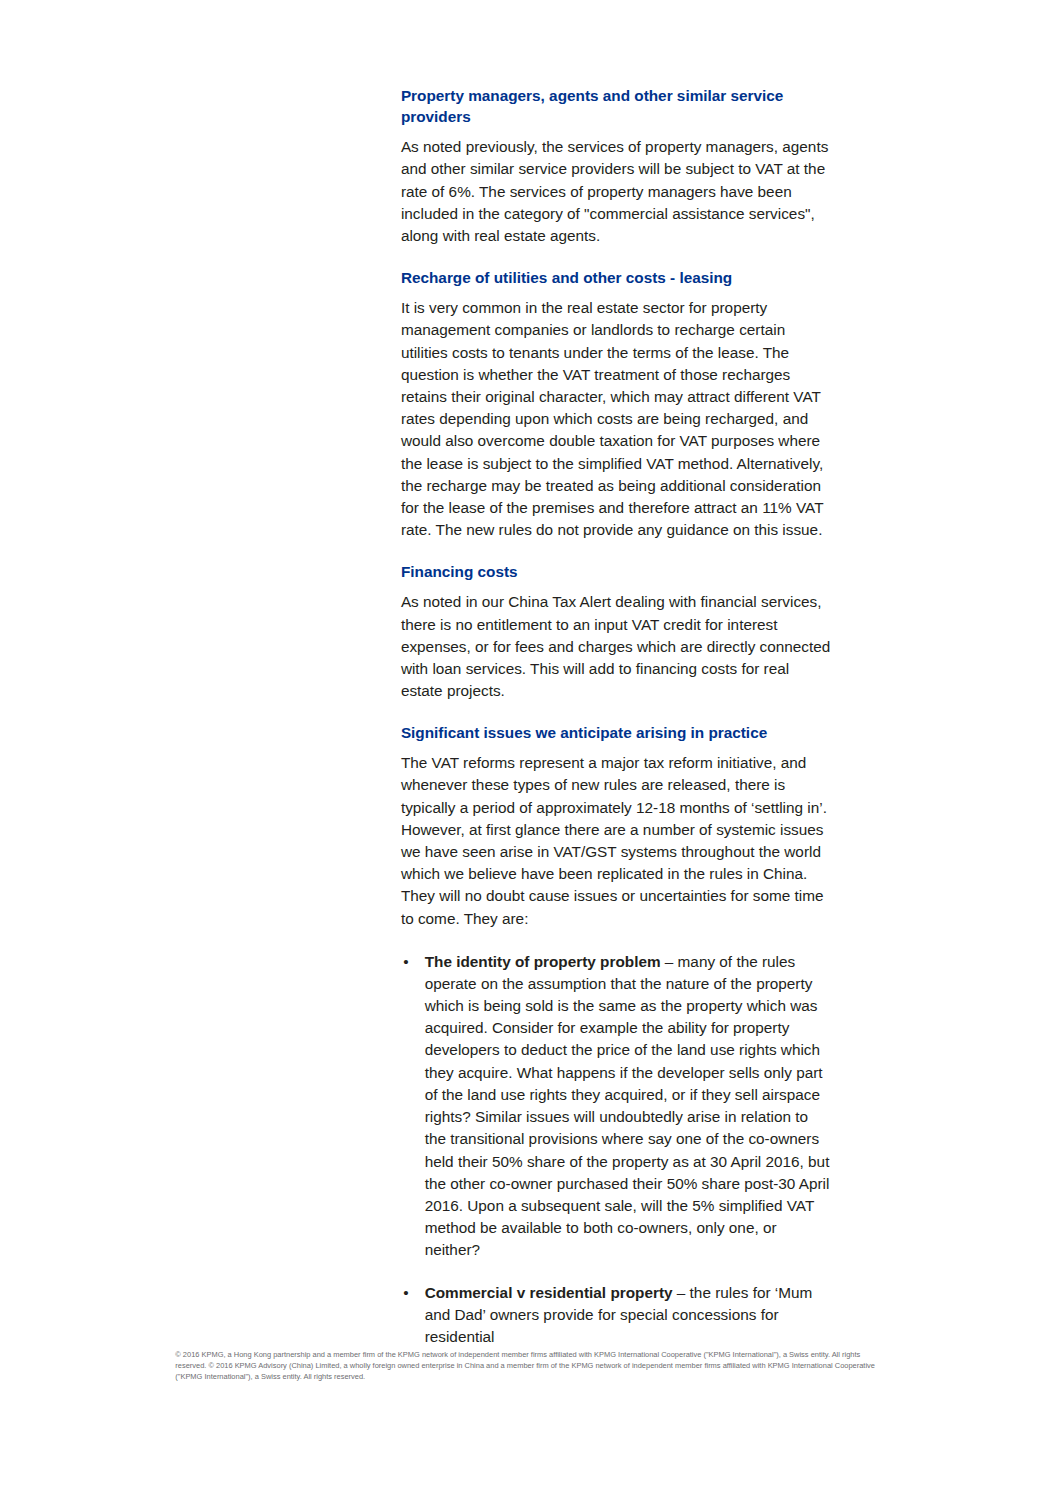Property managers, agents and other similar service providers
As noted previously, the services of property managers, agents and other similar service providers will be subject to VAT at the rate of 6%. The services of property managers have been included in the category of "commercial assistance services", along with real estate agents.
Recharge of utilities and other costs - leasing
It is very common in the real estate sector for property management companies or landlords to recharge certain utilities costs to tenants under the terms of the lease. The question is whether the VAT treatment of those recharges retains their original character, which may attract different VAT rates depending upon which costs are being recharged, and would also overcome double taxation for VAT purposes where the lease is subject to the simplified VAT method. Alternatively, the recharge may be treated as being additional consideration for the lease of the premises and therefore attract an 11% VAT rate. The new rules do not provide any guidance on this issue.
Financing costs
As noted in our China Tax Alert dealing with financial services, there is no entitlement to an input VAT credit for interest expenses, or for fees and charges which are directly connected with loan services. This will add to financing costs for real estate projects.
Significant issues we anticipate arising in practice
The VAT reforms represent a major tax reform initiative, and whenever these types of new rules are released, there is typically a period of approximately 12-18 months of ‘settling in’. However, at first glance there are a number of systemic issues we have seen arise in VAT/GST systems throughout the world which we believe have been replicated in the rules in China. They will no doubt cause issues or uncertainties for some time to come. They are:
The identity of property problem – many of the rules operate on the assumption that the nature of the property which is being sold is the same as the property which was acquired. Consider for example the ability for property developers to deduct the price of the land use rights which they acquire. What happens if the developer sells only part of the land use rights they acquired, or if they sell airspace rights? Similar issues will undoubtedly arise in relation to the transitional provisions where say one of the co-owners held their 50% share of the property as at 30 April 2016, but the other co-owner purchased their 50% share post-30 April 2016. Upon a subsequent sale, will the 5% simplified VAT method be available to both co-owners, only one, or neither?
Commercial v residential property – the rules for ‘Mum and Dad’ owners provide for special concessions for residential
© 2016 KPMG, a Hong Kong partnership and a member firm of the KPMG network of independent member firms affiliated with KPMG International Cooperative ("KPMG International"), a Swiss entity. All rights reserved. © 2016 KPMG Advisory (China) Limited, a wholly foreign owned enterprise in China and a member firm of the KPMG network of independent member firms affiliated with KPMG International Cooperative ("KPMG International"), a Swiss entity. All rights reserved.